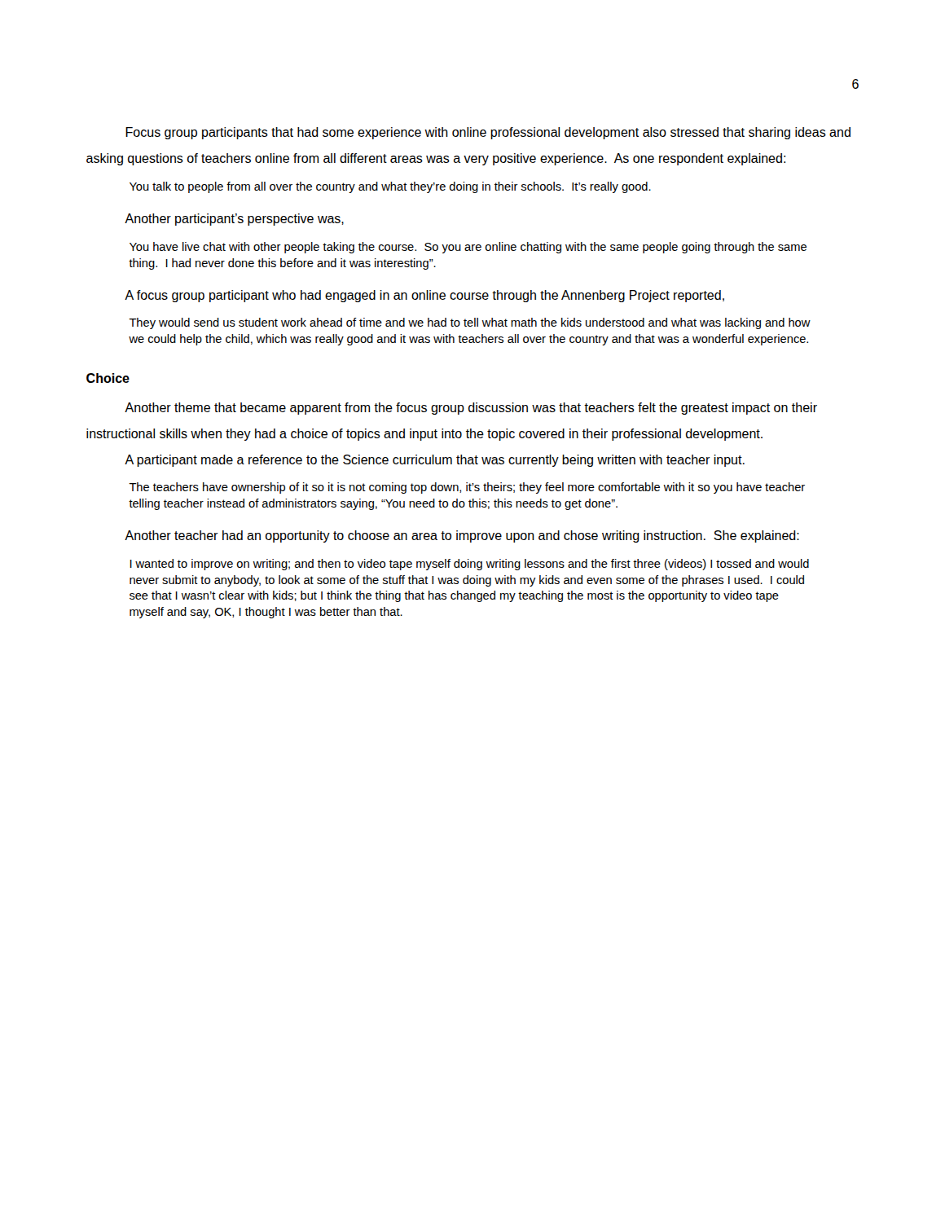6
Focus group participants that had some experience with online professional development also stressed that sharing ideas and asking questions of teachers online from all different areas was a very positive experience. As one respondent explained:
You talk to people from all over the country and what they’re doing in their schools. It’s really good.
Another participant’s perspective was,
You have live chat with other people taking the course. So you are online chatting with the same people going through the same thing. I had never done this before and it was interesting”.
A focus group participant who had engaged in an online course through the Annenberg Project reported,
They would send us student work ahead of time and we had to tell what math the kids understood and what was lacking and how we could help the child, which was really good and it was with teachers all over the country and that was a wonderful experience.
Choice
Another theme that became apparent from the focus group discussion was that teachers felt the greatest impact on their instructional skills when they had a choice of topics and input into the topic covered in their professional development.
A participant made a reference to the Science curriculum that was currently being written with teacher input.
The teachers have ownership of it so it is not coming top down, it’s theirs; they feel more comfortable with it so you have teacher telling teacher instead of administrators saying, “You need to do this; this needs to get done”.
Another teacher had an opportunity to choose an area to improve upon and chose writing instruction. She explained:
I wanted to improve on writing; and then to video tape myself doing writing lessons and the first three (videos) I tossed and would never submit to anybody, to look at some of the stuff that I was doing with my kids and even some of the phrases I used. I could see that I wasn’t clear with kids; but I think the thing that has changed my teaching the most is the opportunity to video tape myself and say, OK, I thought I was better than that.